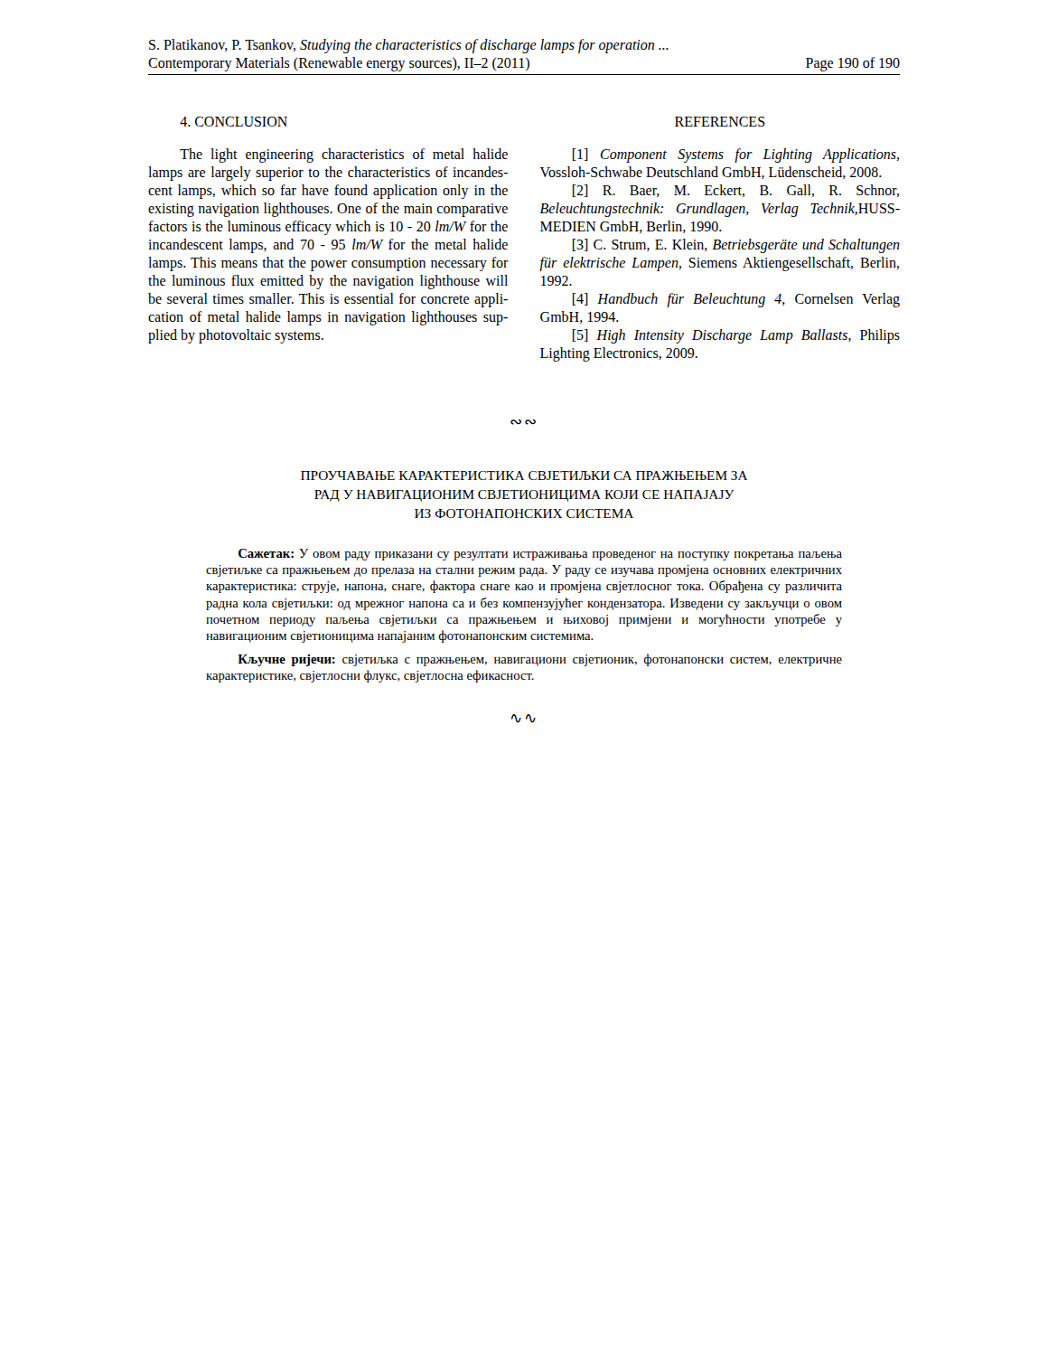S. Platikanov, P. Tsankov, Studying the characteristics of discharge lamps for operation ...
Contemporary Materials (Renewable energy sources), II–2 (2011) Page 190 of 190
4. CONCLUSION
The light engineering characteristics of metal halide lamps are largely superior to the characteristics of incandescent lamps, which so far have found application only in the existing navigation lighthouses. One of the main comparative factors is the luminous efficacy which is 10 - 20 lm/W for the incandescent lamps, and 70 - 95 lm/W for the metal halide lamps. This means that the power consumption necessary for the luminous flux emitted by the navigation lighthouse will be several times smaller. This is essential for concrete application of metal halide lamps in navigation lighthouses supplied by photovoltaic systems.
REFERENCES
[1] Component Systems for Lighting Applications, Vossloh-Schwabe Deutschland GmbH, Lüdenscheid, 2008.
[2] R. Baer, M. Eckert, B. Gall, R. Schnor, Beleuchtungstechnik: Grundlagen, Verlag Technik, HUSS-MEDIEN GmbH, Berlin, 1990.
[3] C. Strum, E. Klein, Betriebsgeräte und Schaltungen für elektrische Lampen, Siemens Aktiengesellschaft, Berlin, 1992.
[4] Handbuch für Beleuchtung 4, Cornelsen Verlag GmbH, 1994.
[5] High Intensity Discharge Lamp Ballasts, Philips Lighting Electronics, 2009.
∾∾
ПРОУЧАВАЊЕ КАРАКТЕРИСТИКА СВЈЕТИЉКИ СА ПРАЖЊЕЊЕМ ЗА
РАД У НАВИГАЦИОНИМ СВЈЕТИОНИЦИМА КОЈИ СЕ НАПАЈАЈУ
ИЗ ФОТОНАПОНСКИХ СИСТЕМА
Сажетак: У овом раду приказани су резултати истраживања проведеног на поступку покретања паљења свјетиљке са пражњењем до прелаза на стални режим рада. У раду се изучава промјена основних електричних карактеристика: струје, напона, снаге, фактора снаге као и промјена свјетлосног тока. Обрађена су различита радна кола свјетиљки: од мрежног напона са и без компензујућег кондензатора. Изведени су закључци о овом почетном периоду паљења свјетиљки са пражњењем и њиховој примјени и могућности употребе у навигационим свјетионицима напајаним фотонапонским системима.
Кључне ријечи: свјетиљка с пражњењем, навигациони свјетионик, фотонапонски систем, електричне карактеристике, свјетлосни флукс, свјетлосна ефикасност.
∿∿